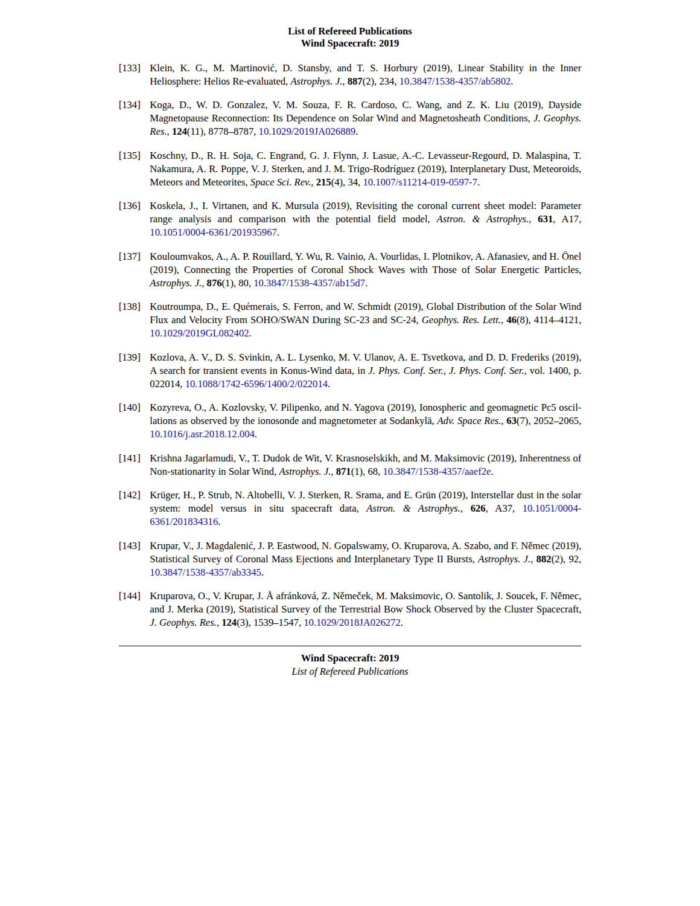List of Refereed Publications Wind Spacecraft: 2019
[133] Klein, K. G., M. Martinović, D. Stansby, and T. S. Horbury (2019), Linear Stability in the Inner Heliosphere: Helios Re-evaluated, Astrophys. J., 887(2), 234, 10.3847/1538-4357/ab5802.
[134] Koga, D., W. D. Gonzalez, V. M. Souza, F. R. Cardoso, C. Wang, and Z. K. Liu (2019), Dayside Magnetopause Reconnection: Its Dependence on Solar Wind and Magnetosheath Conditions, J. Geophys. Res., 124(11), 8778–8787, 10.1029/2019JA026889.
[135] Koschny, D., R. H. Soja, C. Engrand, G. J. Flynn, J. Lasue, A.-C. Levasseur-Regourd, D. Malaspina, T. Nakamura, A. R. Poppe, V. J. Sterken, and J. M. Trigo-Rodríguez (2019), Interplanetary Dust, Meteoroids, Meteors and Meteorites, Space Sci. Rev., 215(4), 34, 10.1007/s11214-019-0597-7.
[136] Koskela, J., I. Virtanen, and K. Mursula (2019), Revisiting the coronal current sheet model: Parameter range analysis and comparison with the potential field model, Astron. & Astrophys., 631, A17, 10.1051/0004-6361/201935967.
[137] Kouloumvakos, A., A. P. Rouillard, Y. Wu, R. Vainio, A. Vourlidas, I. Plotnikov, A. Afanasiev, and H. Önel (2019), Connecting the Properties of Coronal Shock Waves with Those of Solar Energetic Particles, Astrophys. J., 876(1), 80, 10.3847/1538-4357/ab15d7.
[138] Koutroumpa, D., E. Quémerais, S. Ferron, and W. Schmidt (2019), Global Distribution of the Solar Wind Flux and Velocity From SOHO/SWAN During SC-23 and SC-24, Geophys. Res. Lett., 46(8), 4114–4121, 10.1029/2019GL082402.
[139] Kozlova, A. V., D. S. Svinkin, A. L. Lysenko, M. V. Ulanov, A. E. Tsvetkova, and D. D. Frederiks (2019), A search for transient events in Konus-Wind data, in J. Phys. Conf. Ser., J. Phys. Conf. Ser., vol. 1400, p. 022014, 10.1088/1742-6596/1400/2/022014.
[140] Kozyreva, O., A. Kozlovsky, V. Pilipenko, and N. Yagova (2019), Ionospheric and geomagnetic Pc5 oscillations as observed by the ionosonde and magnetometer at Sodankylä, Adv. Space Res., 63(7), 2052–2065, 10.1016/j.asr.2018.12.004.
[141] Krishna Jagarlamudi, V., T. Dudok de Wit, V. Krasnoselskikh, and M. Maksimovic (2019), Inherentness of Non-stationarity in Solar Wind, Astrophys. J., 871(1), 68, 10.3847/1538-4357/aaef2e.
[142] Krüger, H., P. Strub, N. Altobelli, V. J. Sterken, R. Srama, and E. Grün (2019), Interstellar dust in the solar system: model versus in situ spacecraft data, Astron. & Astrophys., 626, A37, 10.1051/0004-6361/201834316.
[143] Krupar, V., J. Magdalenić, J. P. Eastwood, N. Gopalswamy, O. Kruparova, A. Szabo, and F. Němec (2019), Statistical Survey of Coronal Mass Ejections and Interplanetary Type II Bursts, Astrophys. J., 882(2), 92, 10.3847/1538-4357/ab3345.
[144] Kruparova, O., V. Krupar, J. Å afránková, Z. Němeček, M. Maksimovic, O. Santolik, J. Soucek, F. Němec, and J. Merka (2019), Statistical Survey of the Terrestrial Bow Shock Observed by the Cluster Spacecraft, J. Geophys. Res., 124(3), 1539–1547, 10.1029/2018JA026272.
Wind Spacecraft: 2019 List of Refereed Publications